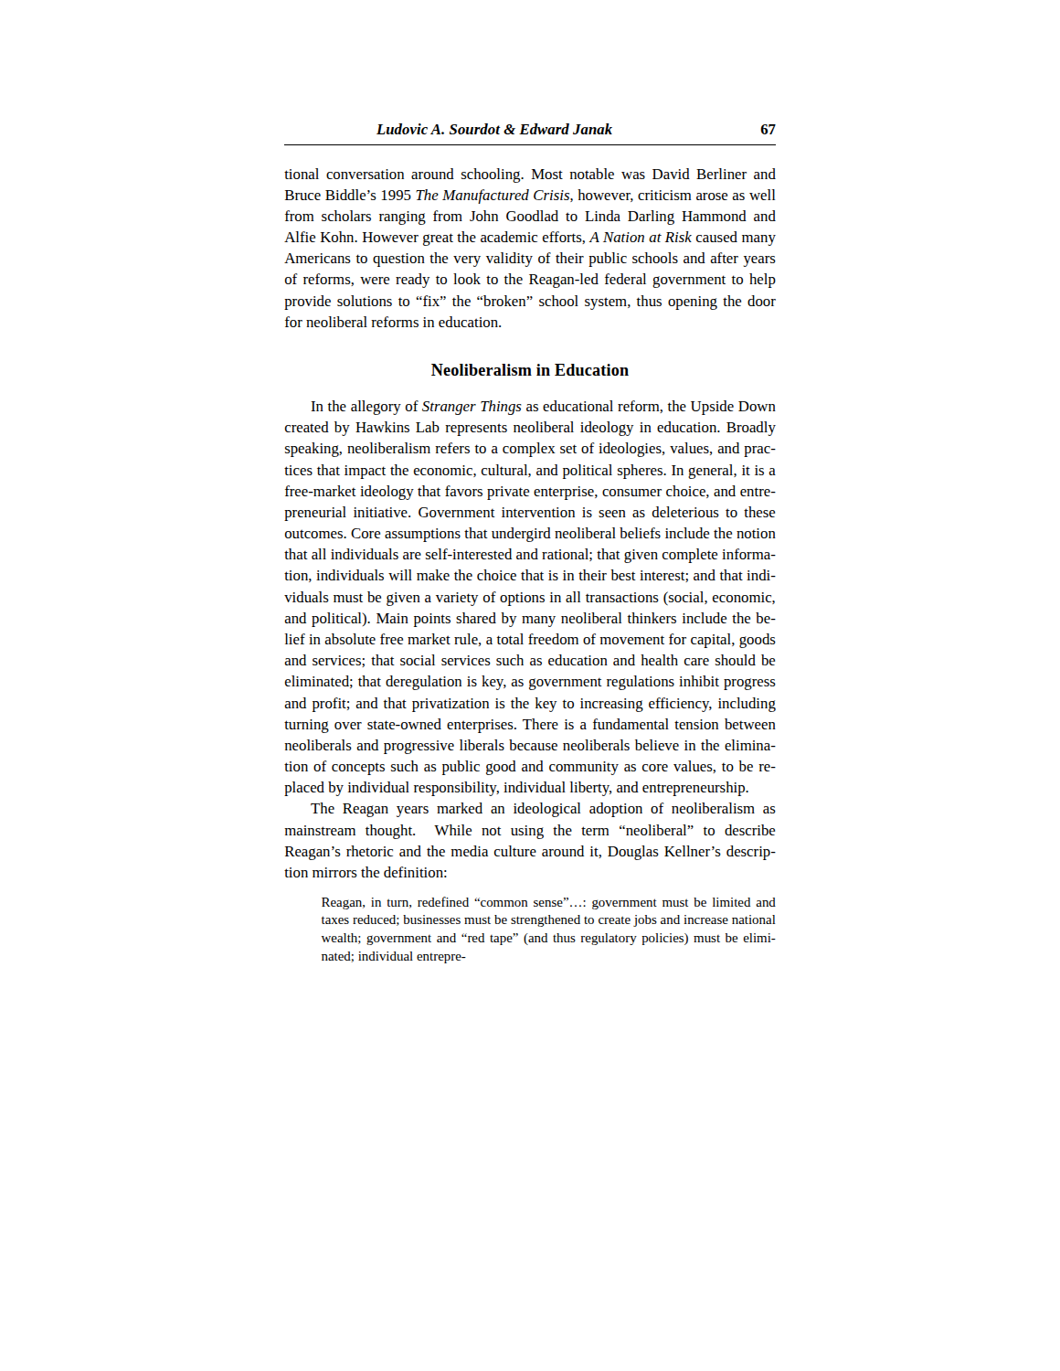Ludovic A. Sourdot & Edward Janak 67
tional conversation around schooling. Most notable was David Berliner and Bruce Biddle’s 1995 The Manufactured Crisis, however, criticism arose as well from scholars ranging from John Goodlad to Linda Darling Hammond and Alfie Kohn. However great the academic efforts, A Nation at Risk caused many Americans to question the very validity of their public schools and after years of reforms, were ready to look to the Reagan-led federal government to help provide solutions to “fix” the “broken” school system, thus opening the door for neoliberal reforms in education.
Neoliberalism in Education
In the allegory of Stranger Things as educational reform, the Upside Down created by Hawkins Lab represents neoliberal ideology in education. Broadly speaking, neoliberalism refers to a complex set of ideologies, values, and practices that impact the economic, cultural, and political spheres. In general, it is a free-market ideology that favors private enterprise, consumer choice, and entrepreneurial initiative. Government intervention is seen as deleterious to these outcomes. Core assumptions that undergird neoliberal beliefs include the notion that all individuals are self-interested and rational; that given complete information, individuals will make the choice that is in their best interest; and that individuals must be given a variety of options in all transactions (social, economic, and political). Main points shared by many neoliberal thinkers include the belief in absolute free market rule, a total freedom of movement for capital, goods and services; that social services such as education and health care should be eliminated; that deregulation is key, as government regulations inhibit progress and profit; and that privatization is the key to increasing efficiency, including turning over state-owned enterprises. There is a fundamental tension between neoliberals and progressive liberals because neoliberals believe in the elimination of concepts such as public good and community as core values, to be replaced by individual responsibility, individual liberty, and entrepreneurship.
The Reagan years marked an ideological adoption of neoliberalism as mainstream thought. While not using the term “neoliberal” to describe Reagan’s rhetoric and the media culture around it, Douglas Kellner’s description mirrors the definition:
Reagan, in turn, redefined “common sense”…: government must be limited and taxes reduced; businesses must be strengthened to create jobs and increase national wealth; government and “red tape” (and thus regulatory policies) must be eliminated; individual entrepre-